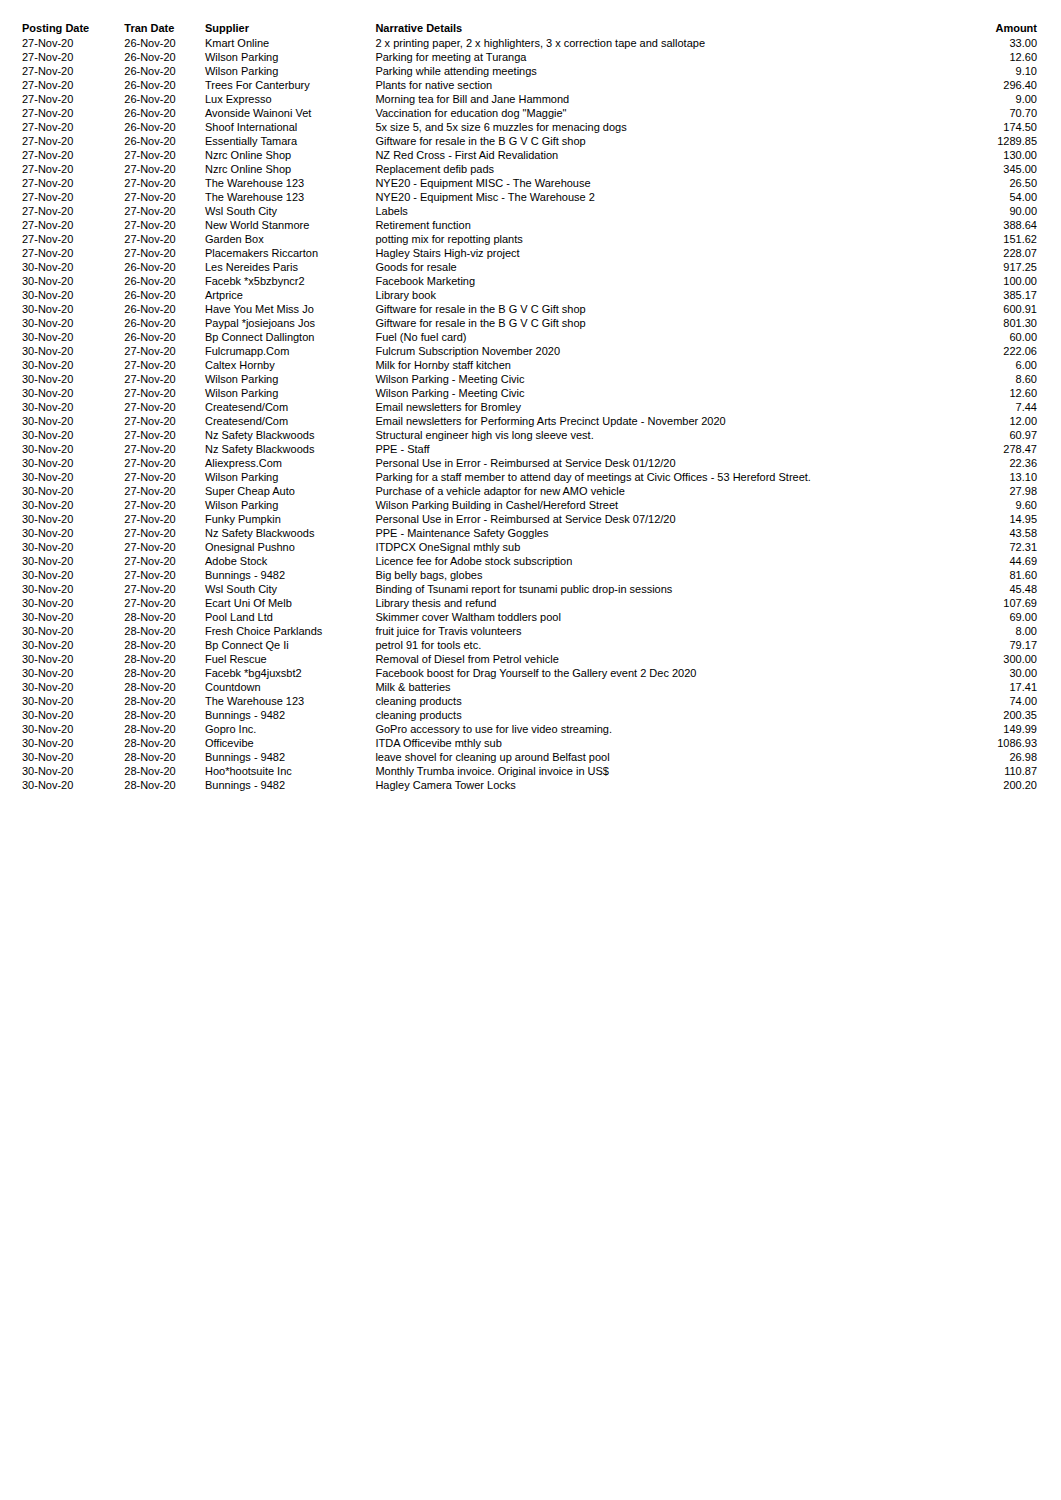| Posting Date | Tran Date | Supplier | Narrative Details | Amount |
| --- | --- | --- | --- | --- |
| 27-Nov-20 | 26-Nov-20 | Kmart Online | 2 x printing paper, 2 x highlighters, 3 x correction tape and sallotape | 33.00 |
| 27-Nov-20 | 26-Nov-20 | Wilson Parking | Parking for meeting at Turanga | 12.60 |
| 27-Nov-20 | 26-Nov-20 | Wilson Parking | Parking while attending meetings | 9.10 |
| 27-Nov-20 | 26-Nov-20 | Trees For Canterbury | Plants for native section | 296.40 |
| 27-Nov-20 | 26-Nov-20 | Lux Expresso | Morning tea for Bill and Jane Hammond | 9.00 |
| 27-Nov-20 | 26-Nov-20 | Avonside Wainoni Vet | Vaccination for education dog "Maggie" | 70.70 |
| 27-Nov-20 | 26-Nov-20 | Shoof International | 5x size 5, and 5x size 6 muzzles for menacing dogs | 174.50 |
| 27-Nov-20 | 26-Nov-20 | Essentially Tamara | Giftware for resale in the B G V C Gift shop | 1289.85 |
| 27-Nov-20 | 27-Nov-20 | Nzrc Online Shop | NZ Red Cross - First Aid Revalidation | 130.00 |
| 27-Nov-20 | 27-Nov-20 | Nzrc Online Shop | Replacement defib pads | 345.00 |
| 27-Nov-20 | 27-Nov-20 | The Warehouse 123 | NYE20 - Equipment MISC - The Warehouse | 26.50 |
| 27-Nov-20 | 27-Nov-20 | The Warehouse 123 | NYE20 - Equipment Misc - The Warehouse 2 | 54.00 |
| 27-Nov-20 | 27-Nov-20 | Wsl South City | Labels | 90.00 |
| 27-Nov-20 | 27-Nov-20 | New World Stanmore | Retirement function | 388.64 |
| 27-Nov-20 | 27-Nov-20 | Garden Box | potting mix for repotting plants | 151.62 |
| 27-Nov-20 | 27-Nov-20 | Placemakers Riccarton | Hagley Stairs High-viz project | 228.07 |
| 30-Nov-20 | 26-Nov-20 | Les Nereides Paris | Goods for resale | 917.25 |
| 30-Nov-20 | 26-Nov-20 | Facebk *x5bzbyncr2 | Facebook Marketing | 100.00 |
| 30-Nov-20 | 26-Nov-20 | Artprice | Library book | 385.17 |
| 30-Nov-20 | 26-Nov-20 | Have You Met Miss Jo | Giftware for resale in the B G V C Gift shop | 600.91 |
| 30-Nov-20 | 26-Nov-20 | Paypal *josiejoans Jos | Giftware for resale in the B G V C Gift shop | 801.30 |
| 30-Nov-20 | 26-Nov-20 | Bp Connect Dallington | Fuel (No fuel card) | 60.00 |
| 30-Nov-20 | 27-Nov-20 | Fulcrumapp.Com | Fulcrum Subscription November 2020 | 222.06 |
| 30-Nov-20 | 27-Nov-20 | Caltex Hornby | Milk for Hornby staff kitchen | 6.00 |
| 30-Nov-20 | 27-Nov-20 | Wilson Parking | Wilson Parking - Meeting Civic | 8.60 |
| 30-Nov-20 | 27-Nov-20 | Wilson Parking | Wilson Parking - Meeting Civic | 12.60 |
| 30-Nov-20 | 27-Nov-20 | Createsend/Com | Email newsletters for Bromley | 7.44 |
| 30-Nov-20 | 27-Nov-20 | Createsend/Com | Email newsletters for Performing Arts Precinct Update - November 2020 | 12.00 |
| 30-Nov-20 | 27-Nov-20 | Nz Safety Blackwoods | Structural engineer high vis long sleeve vest. | 60.97 |
| 30-Nov-20 | 27-Nov-20 | Nz Safety Blackwoods | PPE - Staff | 278.47 |
| 30-Nov-20 | 27-Nov-20 | Aliexpress.Com | Personal Use in Error - Reimbursed at Service Desk 01/12/20 | 22.36 |
| 30-Nov-20 | 27-Nov-20 | Wilson Parking | Parking for a staff member to attend day of meetings at Civic Offices - 53 Hereford Street. | 13.10 |
| 30-Nov-20 | 27-Nov-20 | Super Cheap Auto | Purchase of a vehicle adaptor for new AMO vehicle | 27.98 |
| 30-Nov-20 | 27-Nov-20 | Wilson Parking | Wilson Parking Building in Cashel/Hereford Street | 9.60 |
| 30-Nov-20 | 27-Nov-20 | Funky Pumpkin | Personal Use in Error - Reimbursed at Service Desk 07/12/20 | 14.95 |
| 30-Nov-20 | 27-Nov-20 | Nz Safety Blackwoods | PPE - Maintenance Safety Goggles | 43.58 |
| 30-Nov-20 | 27-Nov-20 | Onesignal Pushno | ITDPCX OneSignal mthly sub | 72.31 |
| 30-Nov-20 | 27-Nov-20 | Adobe Stock | Licence fee for Adobe stock subscription | 44.69 |
| 30-Nov-20 | 27-Nov-20 | Bunnings - 9482 | Big belly bags, globes | 81.60 |
| 30-Nov-20 | 27-Nov-20 | Wsl South City | Binding of Tsunami report for tsunami public drop-in sessions | 45.48 |
| 30-Nov-20 | 27-Nov-20 | Ecart Uni Of Melb | Library thesis and refund | 107.69 |
| 30-Nov-20 | 28-Nov-20 | Pool Land Ltd | Skimmer cover Waltham toddlers pool | 69.00 |
| 30-Nov-20 | 28-Nov-20 | Fresh Choice Parklands | fruit juice for Travis volunteers | 8.00 |
| 30-Nov-20 | 28-Nov-20 | Bp Connect Qe Ii | petrol 91 for tools etc. | 79.17 |
| 30-Nov-20 | 28-Nov-20 | Fuel Rescue | Removal of Diesel from Petrol vehicle | 300.00 |
| 30-Nov-20 | 28-Nov-20 | Facebk *bg4juxsbt2 | Facebook boost for Drag Yourself to the Gallery event 2 Dec 2020 | 30.00 |
| 30-Nov-20 | 28-Nov-20 | Countdown | Milk & batteries | 17.41 |
| 30-Nov-20 | 28-Nov-20 | The Warehouse 123 | cleaning products | 74.00 |
| 30-Nov-20 | 28-Nov-20 | Bunnings - 9482 | cleaning products | 200.35 |
| 30-Nov-20 | 28-Nov-20 | Gopro Inc. | GoPro accessory to use for live video streaming. | 149.99 |
| 30-Nov-20 | 28-Nov-20 | Officevibe | ITDA Officevibe mthly sub | 1086.93 |
| 30-Nov-20 | 28-Nov-20 | Bunnings - 9482 | leave shovel for cleaning up around Belfast pool | 26.98 |
| 30-Nov-20 | 28-Nov-20 | Hoo*hootsuite Inc | Monthly Trumba invoice. Original invoice in US$ | 110.87 |
| 30-Nov-20 | 28-Nov-20 | Bunnings - 9482 | Hagley Camera Tower Locks | 200.20 |